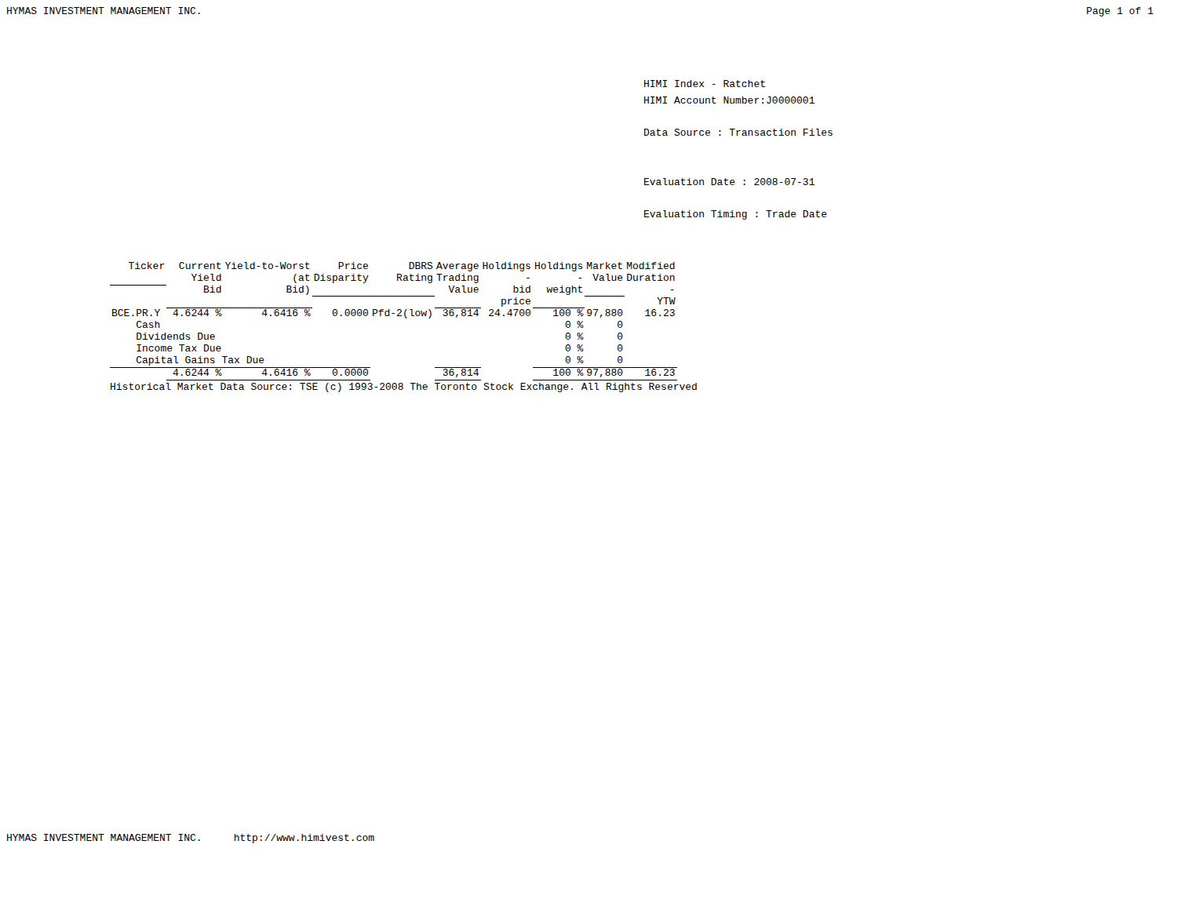HYMAS INVESTMENT MANAGEMENT INC.
Page 1 of 1
HIMI Index - Ratchet
HIMI Account Number:J0000001
Data Source : Transaction Files
Evaluation Date : 2008-07-31
Evaluation Timing : Trade Date
| Ticker | Current | Yield-to-Worst | Price | DBRS | Average | Holdings | Holdings | Market | Modified |
| --- | --- | --- | --- | --- | --- | --- | --- | --- | --- |
| | Yield | (at | Disparity | Rating | Trading | - | - | Value | Duration |
| | Bid | Bid) | | | Value | bid | weight | | - |
| | | | | | | price | | | YTW |
| BCE.PR.Y | 4.6244 % | 4.6416 % | 0.0000 | Pfd-2(low) | 36,814 | 24.4700 | 100 % | 97,880 | 16.23 |
| Cash | | | | | | 0 % | 0 | |
| Dividends Due | | | | | | 0 % | 0 | |
| Income Tax Due | | | | | | 0 % | 0 | |
| Capital Gains Tax Due | | | | | 0 % | 0 | |
| | 4.6244 % | 4.6416 % | 0.0000 | | 36,814 | | 100 % | 97,880 | 16.23 |
Historical Market Data Source: TSE (c) 1993-2008 The Toronto Stock Exchange. All Rights Reserved
HYMAS INVESTMENT MANAGEMENT INC.http://www.himivest.com